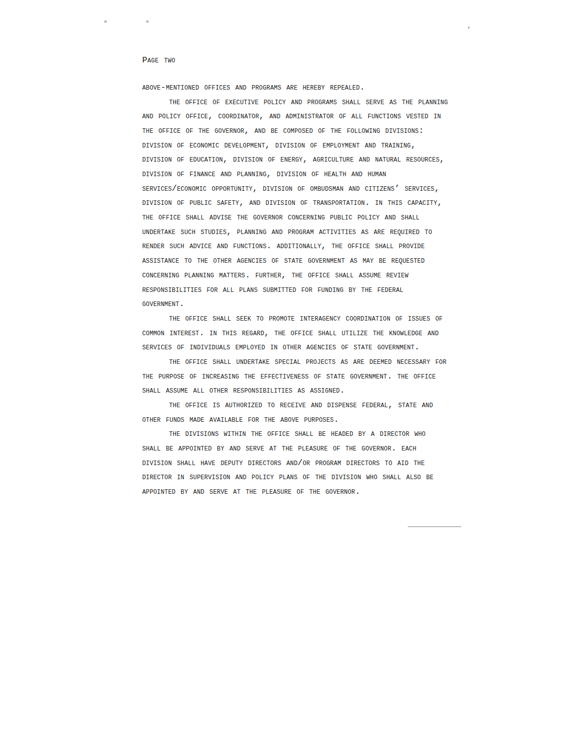ⁿ ⁿ
’
Page two
above-mentioned offices and programs are hereby repealed.
The Office of Executive Policy and Programs shall serve as the planning and policy office, coordinator, and administrator of all functions vested in the Office of the Governor, and be composed of the following divisions: Division of Economic Development, Division of Employment and Training, Division of Education, Division of Energy, Agriculture and Natural Resources, Division of Finance and Planning, Division of Health and Human Services/Economic Opportunity, Division of Ombudsman and Citizens’ Services, Division of Public Safety, and Division of Transportation. In this capacity, the Office shall advise the Governor concerning public policy and shall undertake such studies, planning and program activities as are required to render such advice and functions. Additionally, the Office shall provide assistance to the other agencies of State Government as may be requested concerning planning matters. Further, the Office shall assume review responsibilities for all plans submitted for funding by the Federal Government.
The Office shall seek to promote interagency coordination of issues of common interest. In this regard, the Office shall utilize the knowledge and services of individuals employed in other agencies of State Government.
The Office shall undertake special projects as are deemed necessary for the purpose of increasing the effectiveness of State Government. The Office shall assume all other responsibilities as assigned.
The Office is authorized to receive and dispense Federal, State and other funds made available for the above purposes.
The Divisions within the Office shall be headed by a Director who shall be appointed by and serve at the pleasure of the Governor. Each Division shall have Deputy Directors and/or Program Directors to aid the Director in supervision and policy plans of the Division who shall also be appointed by and serve at the pleasure of the Governor.